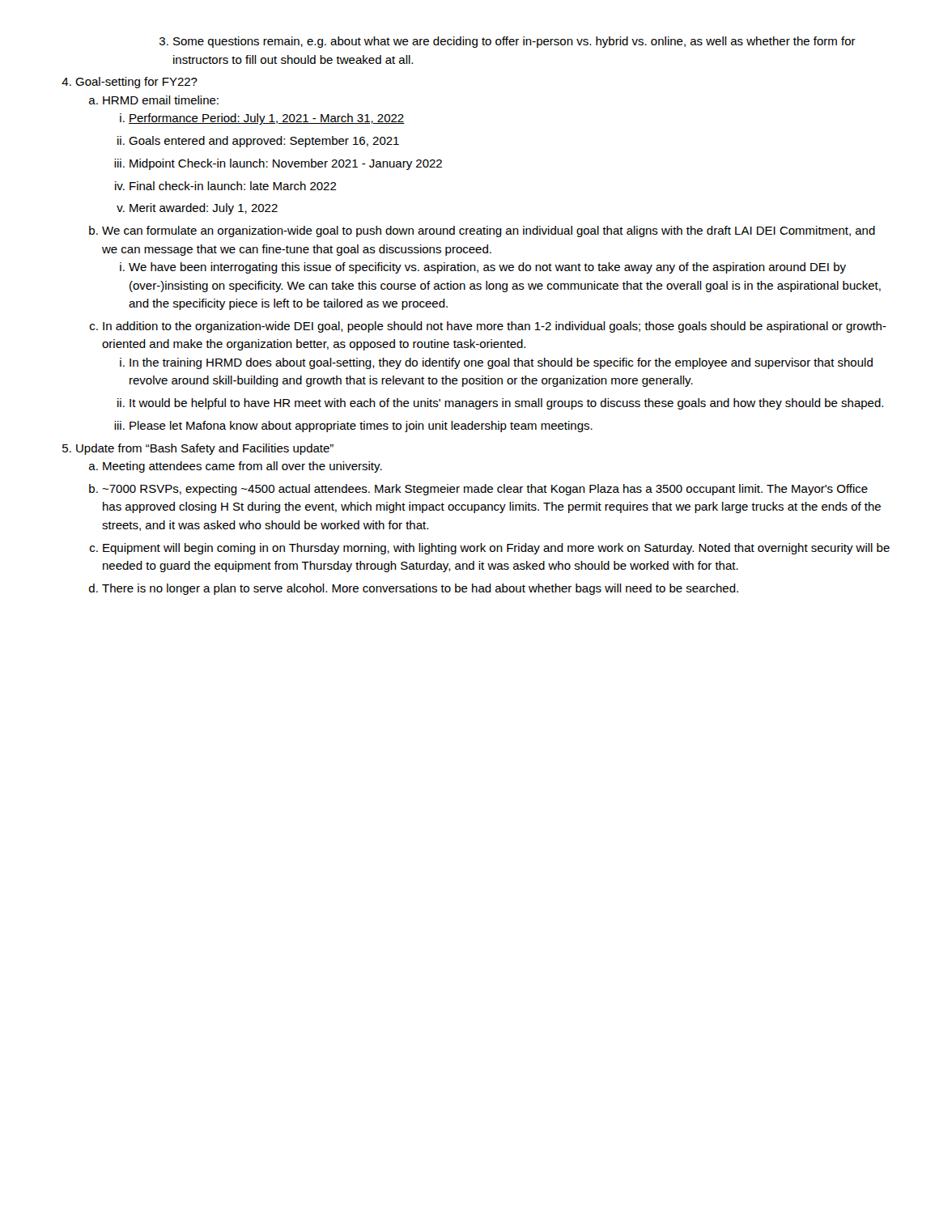Some questions remain, e.g. about what we are deciding to offer in-person vs. hybrid vs. online, as well as whether the form for instructors to fill out should be tweaked at all.
Goal-setting for FY22?
HRMD email timeline:
Performance Period: July 1, 2021 - March 31, 2022
Goals entered and approved: September 16, 2021
Midpoint Check-in launch: November 2021 - January 2022
Final check-in launch: late March 2022
Merit awarded: July 1, 2022
We can formulate an organization-wide goal to push down around creating an individual goal that aligns with the draft LAI DEI Commitment, and we can message that we can fine-tune that goal as discussions proceed.
We have been interrogating this issue of specificity vs. aspiration, as we do not want to take away any of the aspiration around DEI by (over-)insisting on specificity. We can take this course of action as long as we communicate that the overall goal is in the aspirational bucket, and the specificity piece is left to be tailored as we proceed.
In addition to the organization-wide DEI goal, people should not have more than 1-2 individual goals; those goals should be aspirational or growth-oriented and make the organization better, as opposed to routine task-oriented.
In the training HRMD does about goal-setting, they do identify one goal that should be specific for the employee and supervisor that should revolve around skill-building and growth that is relevant to the position or the organization more generally.
It would be helpful to have HR meet with each of the units' managers in small groups to discuss these goals and how they should be shaped.
Please let Mafona know about appropriate times to join unit leadership team meetings.
Update from “Bash Safety and Facilities update”
Meeting attendees came from all over the university.
~7000 RSVPs, expecting ~4500 actual attendees. Mark Stegmeier made clear that Kogan Plaza has a 3500 occupant limit. The Mayor's Office has approved closing H St during the event, which might impact occupancy limits. The permit requires that we park large trucks at the ends of the streets, and it was asked who should be worked with for that.
Equipment will begin coming in on Thursday morning, with lighting work on Friday and more work on Saturday. Noted that overnight security will be needed to guard the equipment from Thursday through Saturday, and it was asked who should be worked with for that.
There is no longer a plan to serve alcohol. More conversations to be had about whether bags will need to be searched.